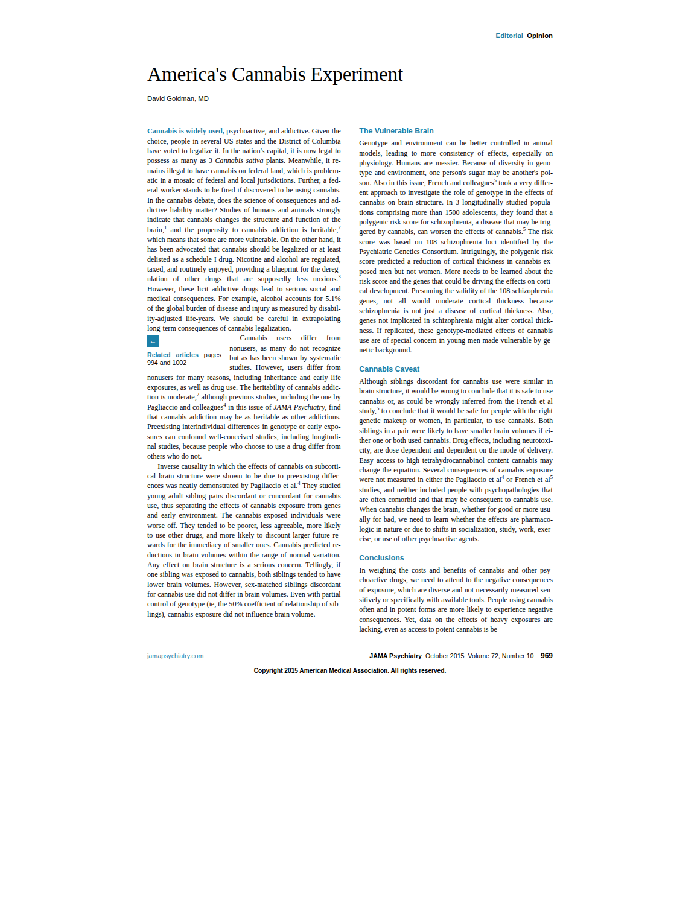Editorial Opinion
America's Cannabis Experiment
David Goldman, MD
Cannabis is widely used, psychoactive, and addictive. Given the choice, people in several US states and the District of Columbia have voted to legalize it. In the nation's capital, it is now legal to possess as many as 3 Cannabis sativa plants. Meanwhile, it remains illegal to have cannabis on federal land, which is problematic in a mosaic of federal and local jurisdictions. Further, a federal worker stands to be fired if discovered to be using cannabis. In the cannabis debate, does the science of consequences and addictive liability matter? Studies of humans and animals strongly indicate that cannabis changes the structure and function of the brain,1 and the propensity to cannabis addiction is heritable,2 which means that some are more vulnerable. On the other hand, it has been advocated that cannabis should be legalized or at least delisted as a schedule I drug. Nicotine and alcohol are regulated, taxed, and routinely enjoyed, providing a blueprint for the deregulation of other drugs that are supposedly less noxious.3 However, these licit addictive drugs lead to serious social and medical consequences. For example, alcohol accounts for 5.1% of the global burden of disease and injury as measured by disability-adjusted life-years. We should be careful in extrapolating long-term consequences of cannabis legalization.
←
Related articles pages 994 and 1002
Cannabis users differ from nonusers, as many do not recognize but as has been shown by systematic studies. However, users differ from nonusers for many reasons, including inheritance and early life exposures, as well as drug use. The heritability of cannabis addiction is moderate,2 although previous studies, including the one by Pagliaccio and colleagues4 in this issue of JAMA Psychiatry, find that cannabis addiction may be as heritable as other addictions. Preexisting interindividual differences in genotype or early exposures can confound well-conceived studies, including longitudinal studies, because people who choose to use a drug differ from others who do not.
Inverse causality in which the effects of cannabis on subcortical brain structure were shown to be due to preexisting differences was neatly demonstrated by Pagliaccio et al.4 They studied young adult sibling pairs discordant or concordant for cannabis use, thus separating the effects of cannabis exposure from genes and early environment. The cannabis-exposed individuals were worse off. They tended to be poorer, less agreeable, more likely to use other drugs, and more likely to discount larger future rewards for the immediacy of smaller ones. Cannabis predicted reductions in brain volumes within the range of normal variation. Any effect on brain structure is a serious concern. Tellingly, if one sibling was exposed to cannabis, both siblings tended to have lower brain volumes. However, sex-matched siblings discordant for cannabis use did not differ in brain volumes. Even with partial control of genotype (ie, the 50% coefficient of relationship of siblings), cannabis exposure did not influence brain volume.
The Vulnerable Brain
Genotype and environment can be better controlled in animal models, leading to more consistency of effects, especially on physiology. Humans are messier. Because of diversity in genotype and environment, one person's sugar may be another's poison. Also in this issue, French and colleagues5 took a very different approach to investigate the role of genotype in the effects of cannabis on brain structure. In 3 longitudinally studied populations comprising more than 1500 adolescents, they found that a polygenic risk score for schizophrenia, a disease that may be triggered by cannabis, can worsen the effects of cannabis.5 The risk score was based on 108 schizophrenia loci identified by the Psychiatric Genetics Consortium. Intriguingly, the polygenic risk score predicted a reduction of cortical thickness in cannabis-exposed men but not women. More needs to be learned about the risk score and the genes that could be driving the effects on cortical development. Presuming the validity of the 108 schizophrenia genes, not all would moderate cortical thickness because schizophrenia is not just a disease of cortical thickness. Also, genes not implicated in schizophrenia might alter cortical thickness. If replicated, these genotype-mediated effects of cannabis use are of special concern in young men made vulnerable by genetic background.
Cannabis Caveat
Although siblings discordant for cannabis use were similar in brain structure, it would be wrong to conclude that it is safe to use cannabis or, as could be wrongly inferred from the French et al study,5 to conclude that it would be safe for people with the right genetic makeup or women, in particular, to use cannabis. Both siblings in a pair were likely to have smaller brain volumes if either one or both used cannabis. Drug effects, including neurotoxicity, are dose dependent and dependent on the mode of delivery. Easy access to high tetrahydrocannabinol content cannabis may change the equation. Several consequences of cannabis exposure were not measured in either the Pagliaccio et al4 or French et al5 studies, and neither included people with psychopathologies that are often comorbid and that may be consequent to cannabis use. When cannabis changes the brain, whether for good or more usually for bad, we need to learn whether the effects are pharmacologic in nature or due to shifts in socialization, study, work, exercise, or use of other psychoactive agents.
Conclusions
In weighing the costs and benefits of cannabis and other psychoactive drugs, we need to attend to the negative consequences of exposure, which are diverse and not necessarily measured sensitively or specifically with available tools. People using cannabis often and in potent forms are more likely to experience negative consequences. Yet, data on the effects of heavy exposures are lacking, even as access to potent cannabis is be-
jamapsychiatry.com
JAMA Psychiatry October 2015 Volume 72, Number 10969
Copyright 2015 American Medical Association. All rights reserved.